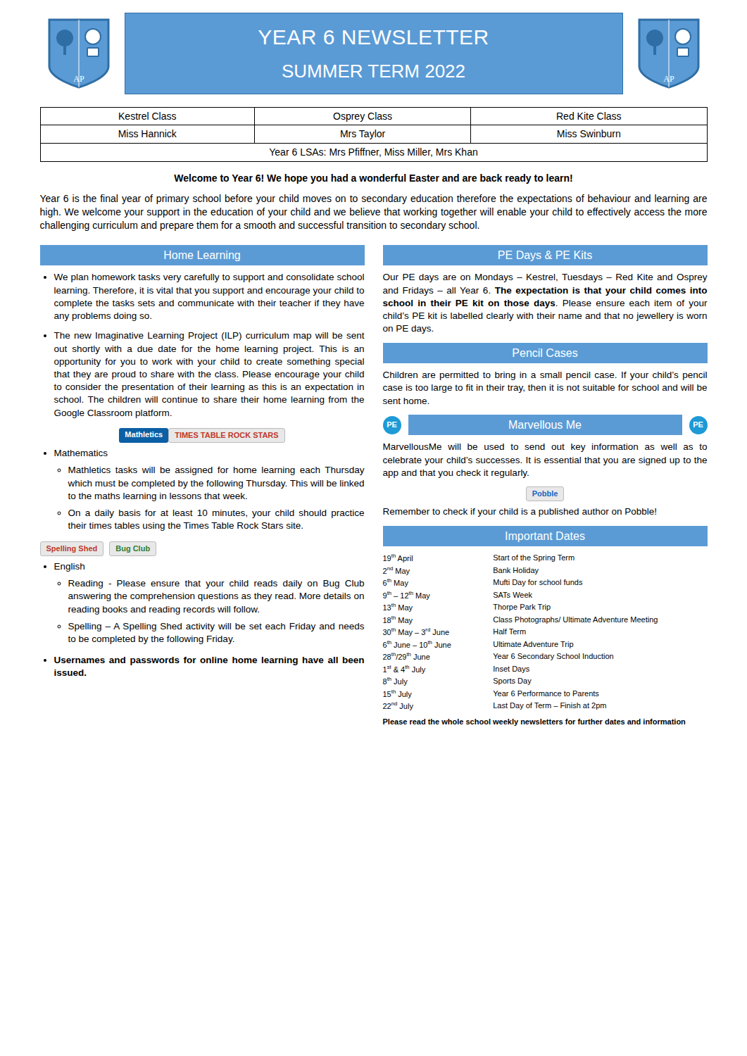AP
YEAR 6 NEWSLETTER
SUMMER TERM 2022
AP
| Kestrel Class | Osprey Class | Red Kite Class |
| Miss Hannick | Mrs Taylor | Miss Swinburn |
| Year 6 LSAs: Mrs Pfiffner, Miss Miller, Mrs Khan |
Welcome to Year 6! We hope you had a wonderful Easter and are back ready to learn!
Year 6 is the final year of primary school before your child moves on to secondary education therefore the expectations of behaviour and learning are high. We welcome your support in the education of your child and we believe that working together will enable your child to effectively access the more challenging curriculum and prepare them for a smooth and successful transition to secondary school.
Home Learning
We plan homework tasks very carefully to support and consolidate school learning. Therefore, it is vital that you support and encourage your child to complete the tasks sets and communicate with their teacher if they have any problems doing so.
The new Imaginative Learning Project (ILP) curriculum map will be sent out shortly with a due date for the home learning project. This is an opportunity for you to work with your child to create something special that they are proud to share with the class. Please encourage your child to consider the presentation of their learning as this is an expectation in school. The children will continue to share their home learning from the Google Classroom platform.
Mathletics TIMES TABLE ROCK STARS
Mathematics
Mathletics tasks will be assigned for home learning each Thursday which must be completed by the following Thursday. This will be linked to the maths learning in lessons that week.
On a daily basis for at least 10 minutes, your child should practice their times tables using the Times Table Rock Stars site.
Spelling Shed Bug Club
English
Reading - Please ensure that your child reads daily on Bug Club answering the comprehension questions as they read. More details on reading books and reading records will follow.
Spelling – A Spelling Shed activity will be set each Friday and needs to be completed by the following Friday.
Usernames and passwords for online home learning have all been issued.
PE Days & PE Kits
Our PE days are on Mondays – Kestrel, Tuesdays – Red Kite and Osprey and Fridays – all Year 6. The expectation is that your child comes into school in their PE kit on those days. Please ensure each item of your child’s PE kit is labelled clearly with their name and that no jewellery is worn on PE days.
Pencil Cases
Children are permitted to bring in a small pencil case. If your child’s pencil case is too large to fit in their tray, then it is not suitable for school and will be sent home.
PE
Marvellous Me
PE
MarvellousMe will be used to send out key information as well as to celebrate your child’s successes. It is essential that you are signed up to the app and that you check it regularly.
Pobble
Remember to check if your child is a published author on Pobble!
Important Dates
| 19 th April | Start of the Spring Term |
| 2 nd May | Bank Holiday |
| 6 th May | Mufti Day for school funds |
| 9 th – 12 th May | SATs Week |
| 13 th May | Thorpe Park Trip |
| 18 th May | Class Photographs/ Ultimate Adventure Meeting |
| 30 th May – 3 rd June | Half Term |
| 6 th June – 10 th June | Ultimate Adventure Trip |
| 28 th /29 th June | Year 6 Secondary School Induction |
| 1 st & 4 th July | Inset Days |
| 8 th July | Sports Day |
| 15 th July | Year 6 Performance to Parents |
| 22 nd July | Last Day of Term – Finish at 2pm |
Please read the whole school weekly newsletters for further dates and information